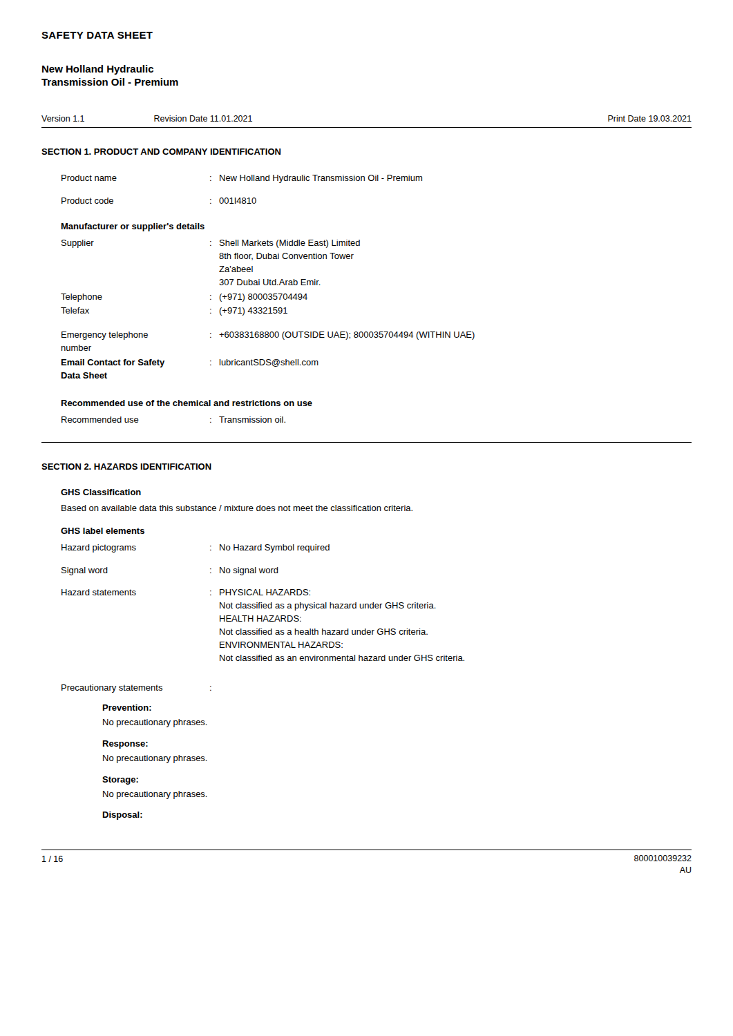SAFETY DATA SHEET
New Holland Hydraulic
Transmission Oil - Premium
Version 1.1 Revision Date 11.01.2021 Print Date 19.03.2021
SECTION 1. PRODUCT AND COMPANY IDENTIFICATION
| Product name | : | New Holland Hydraulic Transmission Oil - Premium |
| Product code | : | 001I4810 |
Manufacturer or supplier's details
| Supplier | : | Shell Markets (Middle East) Limited 8th floor, Dubai Convention Tower Za'abeel 307 Dubai Utd.Arab Emir. |
| Telephone | : | (+971) 800035704494 |
| Telefax | : | (+971) 43321591 |
| Emergency telephone number | : | +60383168800 (OUTSIDE UAE); 800035704494 (WITHIN UAE) |
| Email Contact for Safety Data Sheet | : | lubricantSDS@shell.com |
Recommended use of the chemical and restrictions on use
| Recommended use | : | Transmission oil. |
SECTION 2. HAZARDS IDENTIFICATION
GHS Classification
Based on available data this substance / mixture does not meet the classification criteria.
GHS label elements
| Hazard pictograms | : | No Hazard Symbol required |
| Signal word | : | No signal word |
| Hazard statements | : | PHYSICAL HAZARDS: Not classified as a physical hazard under GHS criteria. HEALTH HAZARDS: Not classified as a health hazard under GHS criteria. ENVIRONMENTAL HAZARDS: Not classified as an environmental hazard under GHS criteria. |
| Precautionary statements | : | |
Prevention:
No precautionary phrases.
Response:
No precautionary phrases.
Storage:
No precautionary phrases.
Disposal:
1 / 16 800010039232
AU